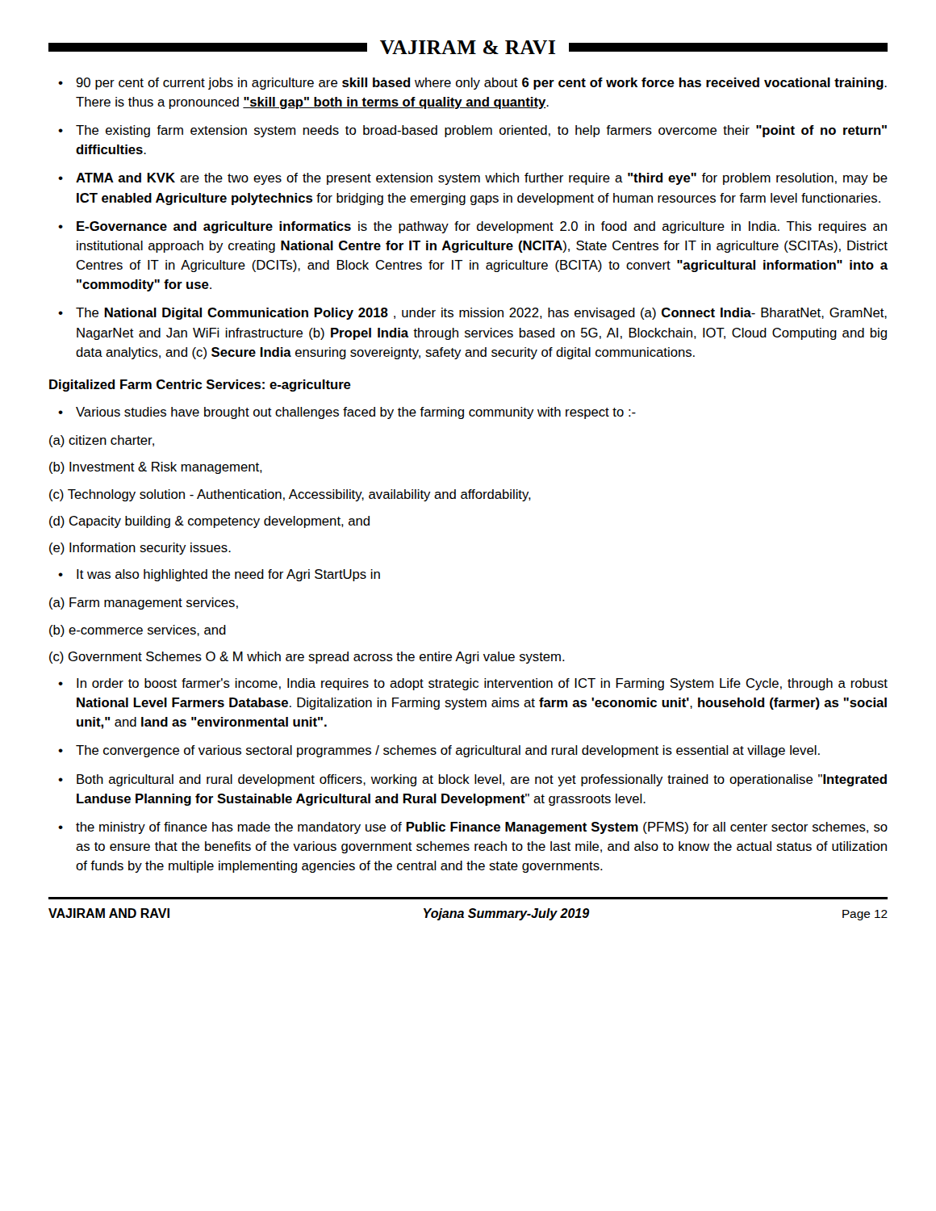VAJIRAM & RAVI
90 per cent of current jobs in agriculture are skill based where only about 6 per cent of work force has received vocational training. There is thus a pronounced "skill gap" both in terms of quality and quantity.
The existing farm extension system needs to broad-based problem oriented, to help farmers overcome their "point of no return" difficulties.
ATMA and KVK are the two eyes of the present extension system which further require a "third eye" for problem resolution, may be ICT enabled Agriculture polytechnics for bridging the emerging gaps in development of human resources for farm level functionaries.
E-Governance and agriculture informatics is the pathway for development 2.0 in food and agriculture in India. This requires an institutional approach by creating National Centre for IT in Agriculture (NCITA), State Centres for IT in agriculture (SCITAs), District Centres of IT in Agriculture (DCITs), and Block Centres for IT in agriculture (BCITA) to convert "agricultural information" into a "commodity" for use.
The National Digital Communication Policy 2018 , under its mission 2022, has envisaged (a) Connect India- BharatNet, GramNet, NagarNet and Jan WiFi infrastructure (b) Propel India through services based on 5G, AI, Blockchain, IOT, Cloud Computing and big data analytics, and (c) Secure India ensuring sovereignty, safety and security of digital communications.
Digitalized Farm Centric Services: e-agriculture
Various studies have brought out challenges faced by the farming community with respect to :-
(a) citizen charter,
(b) Investment & Risk management,
(c) Technology solution - Authentication, Accessibility, availability and affordability,
(d) Capacity building & competency development, and
(e) Information security issues.
It was also highlighted the need for Agri StartUps in
(a) Farm management services,
(b) e-commerce services, and
(c) Government Schemes O & M which are spread across the entire Agri value system.
In order to boost farmer's income, India requires to adopt strategic intervention of ICT in Farming System Life Cycle, through a robust National Level Farmers Database. Digitalization in Farming system aims at farm as 'economic unit', household (farmer) as "social unit," and land as "environmental unit".
The convergence of various sectoral programmes / schemes of agricultural and rural development is essential at village level.
Both agricultural and rural development officers, working at block level, are not yet professionally trained to operationalise "Integrated Landuse Planning for Sustainable Agricultural and Rural Development" at grassroots level.
the ministry of finance has made the mandatory use of Public Finance Management System (PFMS) for all center sector schemes, so as to ensure that the benefits of the various government schemes reach to the last mile, and also to know the actual status of utilization of funds by the multiple implementing agencies of the central and the state governments.
VAJIRAM AND RAVI
Yojana Summary-July 2019
Page 12